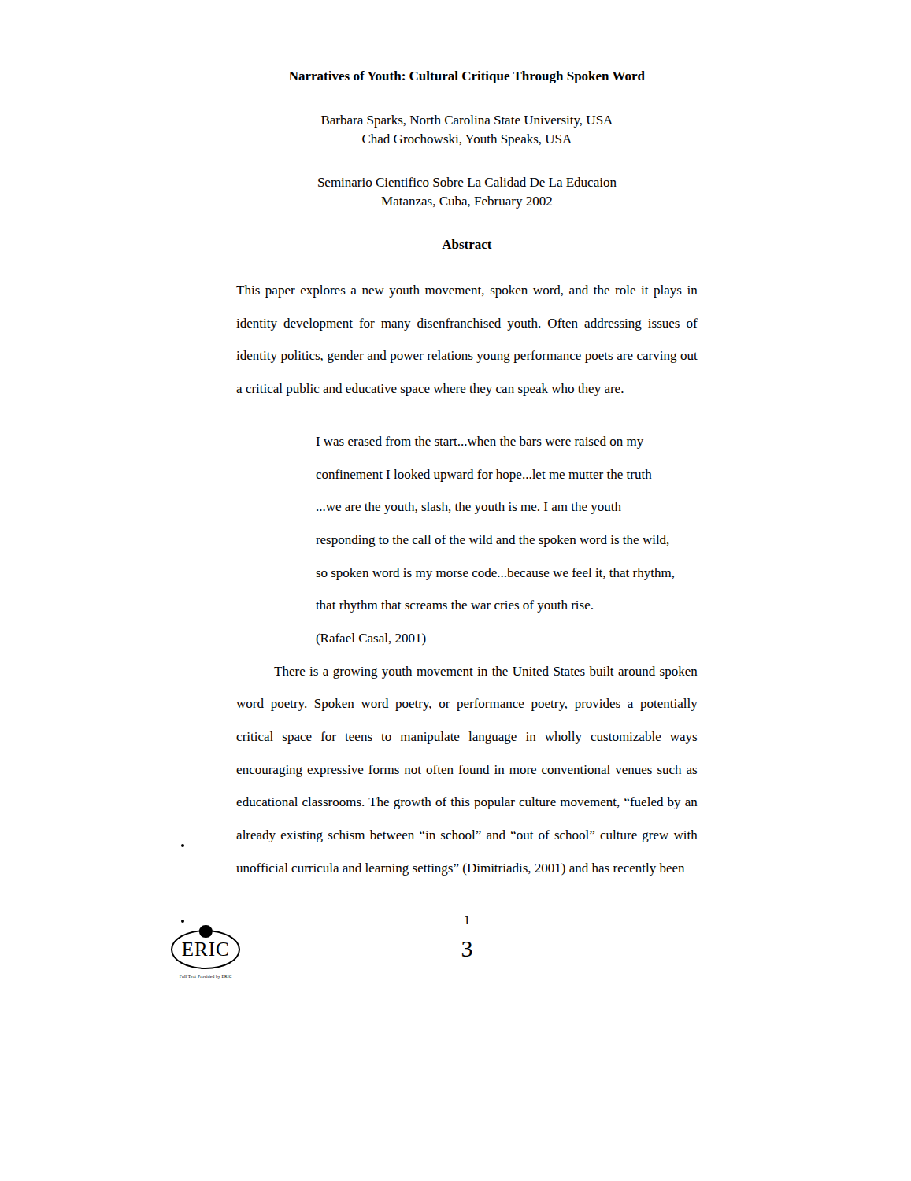Narratives of Youth: Cultural Critique Through Spoken Word
Barbara Sparks, North Carolina State University, USA
Chad Grochowski, Youth Speaks, USA
Seminario Cientifico Sobre La Calidad De La Educaion
Matanzas, Cuba, February 2002
Abstract
This paper explores a new youth movement, spoken word, and the role it plays in identity development for many disenfranchised youth. Often addressing issues of identity politics, gender and power relations young performance poets are carving out a critical public and educative space where they can speak who they are.
I was erased from the start...when the bars were raised on my
confinement I looked upward for hope...let me mutter the truth
...we are the youth, slash, the youth is me. I am the youth
responding to the call of the wild and the spoken word is the wild,
so spoken word is my morse code...because we feel it, that rhythm,
that rhythm that screams the war cries of youth rise.
(Rafael Casal, 2001)
There is a growing youth movement in the United States built around spoken word poetry. Spoken word poetry, or performance poetry, provides a potentially critical space for teens to manipulate language in wholly customizable ways encouraging expressive forms not often found in more conventional venues such as educational classrooms. The growth of this popular culture movement, “fueled by an already existing schism between “in school” and “out of school” culture grew with unofficial curricula and learning settings” (Dimitriadis, 2001) and has recently been
1
3
ERIC
Full Text Provided by ERIC